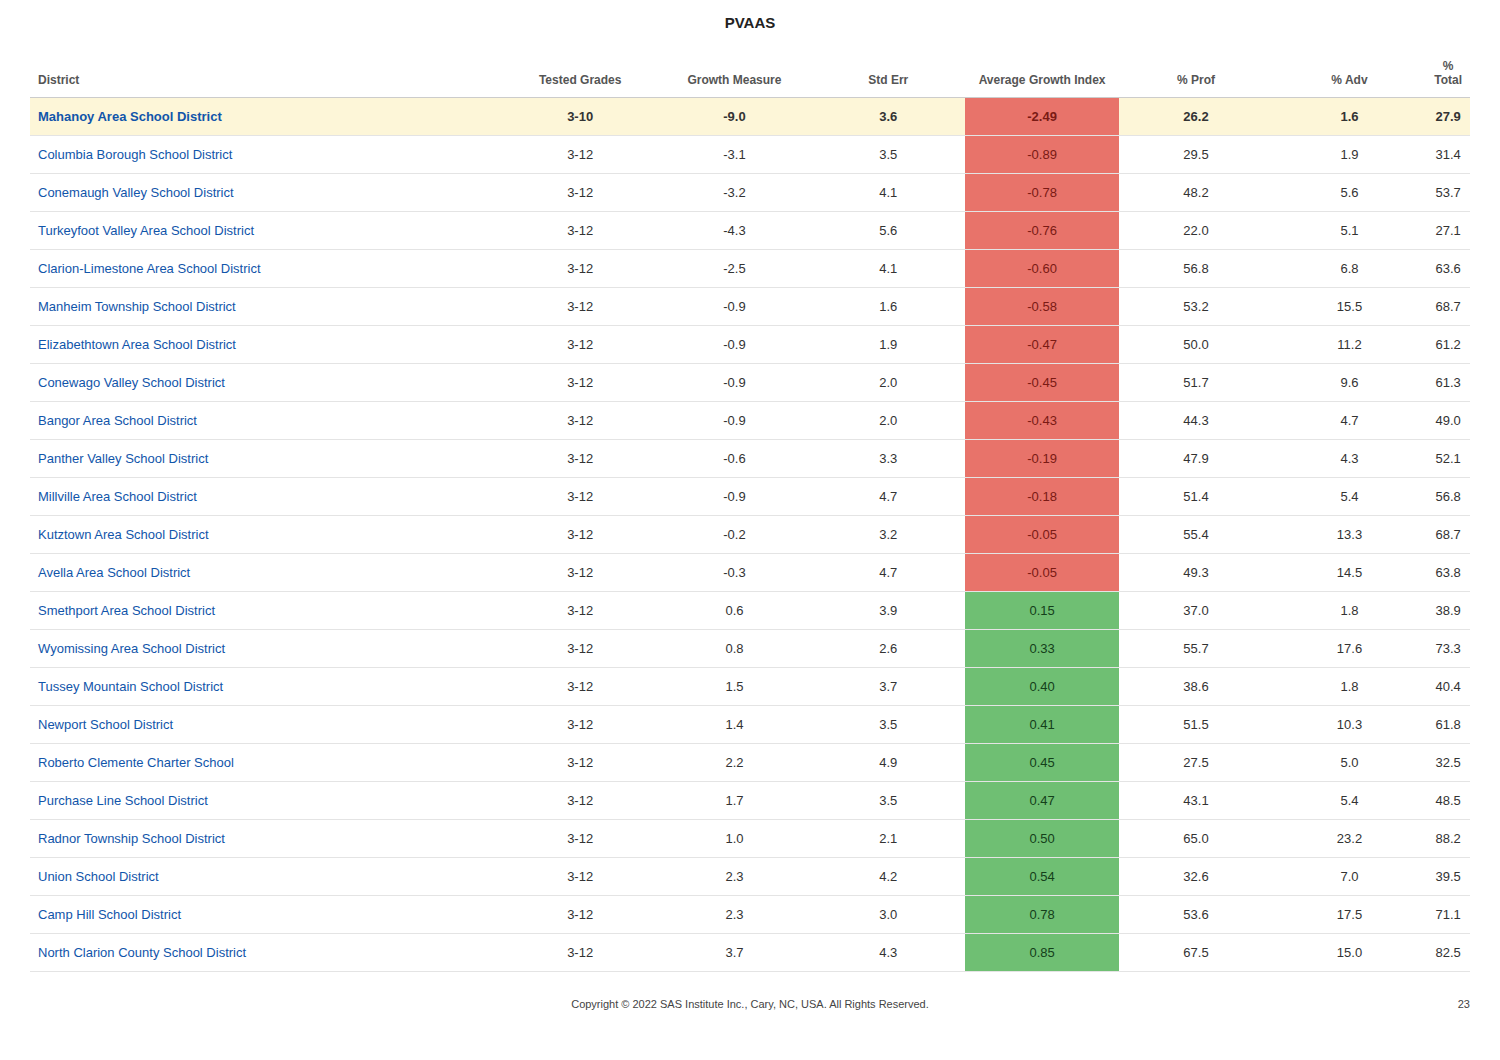PVAAS
| District | Tested Grades | Growth Measure | Std Err | Average Growth Index | % Prof | % Adv | % Total |
| --- | --- | --- | --- | --- | --- | --- | --- |
| Mahanoy Area School District | 3-10 | -9.0 | 3.6 | -2.49 | 26.2 | 1.6 | 27.9 |
| Columbia Borough School District | 3-12 | -3.1 | 3.5 | -0.89 | 29.5 | 1.9 | 31.4 |
| Conemaugh Valley School District | 3-12 | -3.2 | 4.1 | -0.78 | 48.2 | 5.6 | 53.7 |
| Turkeyfoot Valley Area School District | 3-12 | -4.3 | 5.6 | -0.76 | 22.0 | 5.1 | 27.1 |
| Clarion-Limestone Area School District | 3-12 | -2.5 | 4.1 | -0.60 | 56.8 | 6.8 | 63.6 |
| Manheim Township School District | 3-12 | -0.9 | 1.6 | -0.58 | 53.2 | 15.5 | 68.7 |
| Elizabethtown Area School District | 3-12 | -0.9 | 1.9 | -0.47 | 50.0 | 11.2 | 61.2 |
| Conewago Valley School District | 3-12 | -0.9 | 2.0 | -0.45 | 51.7 | 9.6 | 61.3 |
| Bangor Area School District | 3-12 | -0.9 | 2.0 | -0.43 | 44.3 | 4.7 | 49.0 |
| Panther Valley School District | 3-12 | -0.6 | 3.3 | -0.19 | 47.9 | 4.3 | 52.1 |
| Millville Area School District | 3-12 | -0.9 | 4.7 | -0.18 | 51.4 | 5.4 | 56.8 |
| Kutztown Area School District | 3-12 | -0.2 | 3.2 | -0.05 | 55.4 | 13.3 | 68.7 |
| Avella Area School District | 3-12 | -0.3 | 4.7 | -0.05 | 49.3 | 14.5 | 63.8 |
| Smethport Area School District | 3-12 | 0.6 | 3.9 | 0.15 | 37.0 | 1.8 | 38.9 |
| Wyomissing Area School District | 3-12 | 0.8 | 2.6 | 0.33 | 55.7 | 17.6 | 73.3 |
| Tussey Mountain School District | 3-12 | 1.5 | 3.7 | 0.40 | 38.6 | 1.8 | 40.4 |
| Newport School District | 3-12 | 1.4 | 3.5 | 0.41 | 51.5 | 10.3 | 61.8 |
| Roberto Clemente Charter School | 3-12 | 2.2 | 4.9 | 0.45 | 27.5 | 5.0 | 32.5 |
| Purchase Line School District | 3-12 | 1.7 | 3.5 | 0.47 | 43.1 | 5.4 | 48.5 |
| Radnor Township School District | 3-12 | 1.0 | 2.1 | 0.50 | 65.0 | 23.2 | 88.2 |
| Union School District | 3-12 | 2.3 | 4.2 | 0.54 | 32.6 | 7.0 | 39.5 |
| Camp Hill School District | 3-12 | 2.3 | 3.0 | 0.78 | 53.6 | 17.5 | 71.1 |
| North Clarion County School District | 3-12 | 3.7 | 4.3 | 0.85 | 67.5 | 15.0 | 82.5 |
Copyright © 2022 SAS Institute Inc., Cary, NC, USA. All Rights Reserved. 23